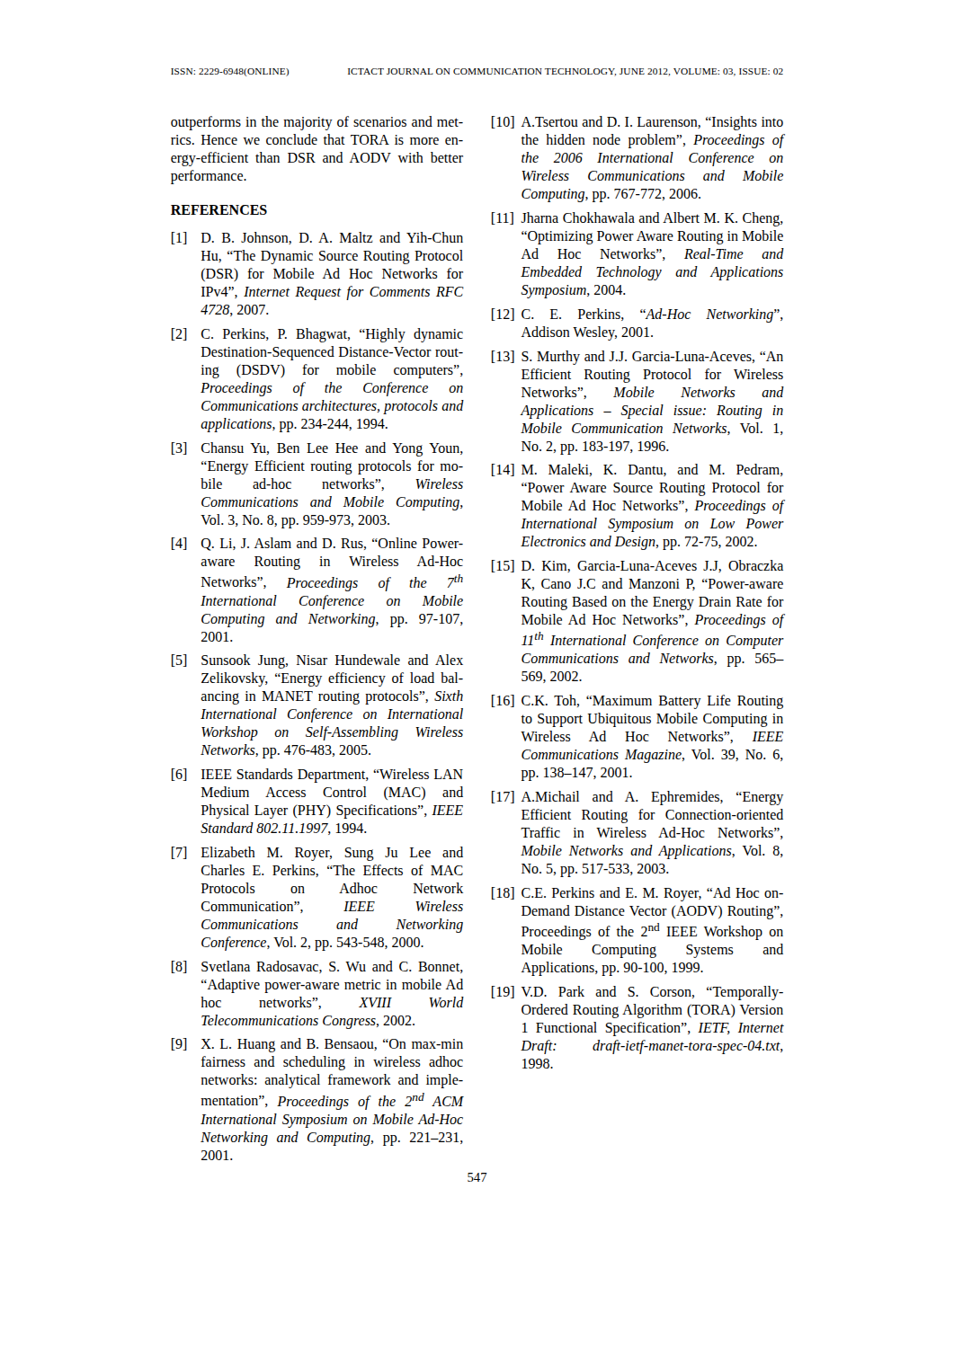ISSN: 2229-6948(ONLINE) ICTACT JOURNAL ON COMMUNICATION TECHNOLOGY, JUNE 2012, VOLUME: 03, ISSUE: 02
outperforms in the majority of scenarios and metrics. Hence we conclude that TORA is more energy-efficient than DSR and AODV with better performance.
REFERENCES
[1] D. B. Johnson, D. A. Maltz and Yih-Chun Hu, “The Dynamic Source Routing Protocol (DSR) for Mobile Ad Hoc Networks for IPv4”, Internet Request for Comments RFC 4728, 2007.
[2] C. Perkins, P. Bhagwat, “Highly dynamic Destination-Sequenced Distance-Vector routing (DSDV) for mobile computers”, Proceedings of the Conference on Communications architectures, protocols and applications, pp. 234-244, 1994.
[3] Chansu Yu, Ben Lee Hee and Yong Youn, “Energy Efficient routing protocols for mobile ad-hoc networks”, Wireless Communications and Mobile Computing, Vol. 3, No. 8, pp. 959-973, 2003.
[4] Q. Li, J. Aslam and D. Rus, “Online Power-aware Routing in Wireless Ad-Hoc Networks”, Proceedings of the 7th International Conference on Mobile Computing and Networking, pp. 97-107, 2001.
[5] Sunsook Jung, Nisar Hundewale and Alex Zelikovsky, “Energy efficiency of load balancing in MANET routing protocols”, Sixth International Conference on International Workshop on Self-Assembling Wireless Networks, pp. 476-483, 2005.
[6] IEEE Standards Department, “Wireless LAN Medium Access Control (MAC) and Physical Layer (PHY) Specifications”, IEEE Standard 802.11.1997, 1994.
[7] Elizabeth M. Royer, Sung Ju Lee and Charles E. Perkins, “The Effects of MAC Protocols on Adhoc Network Communication”, IEEE Wireless Communications and Networking Conference, Vol. 2, pp. 543-548, 2000.
[8] Svetlana Radosavac, S. Wu and C. Bonnet, “Adaptive power-aware metric in mobile Ad hoc networks”, XVIII World Telecommunications Congress, 2002.
[9] X. L. Huang and B. Bensaou, “On max-min fairness and scheduling in wireless adhoc networks: analytical framework and implementation”, Proceedings of the 2nd ACM International Symposium on Mobile Ad-Hoc Networking and Computing, pp. 221–231, 2001.
[10] A.Tsertou and D. I. Laurenson, “Insights into the hidden node problem”, Proceedings of the 2006 International Conference on Wireless Communications and Mobile Computing, pp. 767-772, 2006.
[11] Jharna Chokhawala and Albert M. K. Cheng, “Optimizing Power Aware Routing in Mobile Ad Hoc Networks”, Real-Time and Embedded Technology and Applications Symposium, 2004.
[12] C. E. Perkins, “Ad-Hoc Networking”, Addison Wesley, 2001.
[13] S. Murthy and J.J. Garcia-Luna-Aceves, “An Efficient Routing Protocol for Wireless Networks”, Mobile Networks and Applications – Special issue: Routing in Mobile Communication Networks, Vol. 1, No. 2, pp. 183-197, 1996.
[14] M. Maleki, K. Dantu, and M. Pedram, “Power Aware Source Routing Protocol for Mobile Ad Hoc Networks”, Proceedings of International Symposium on Low Power Electronics and Design, pp. 72-75, 2002.
[15] D. Kim, Garcia-Luna-Aceves J.J, Obraczka K, Cano J.C and Manzoni P, “Power-aware Routing Based on the Energy Drain Rate for Mobile Ad Hoc Networks”, Proceedings of 11th International Conference on Computer Communications and Networks, pp. 565–569, 2002.
[16] C.K. Toh, “Maximum Battery Life Routing to Support Ubiquitous Mobile Computing in Wireless Ad Hoc Networks”, IEEE Communications Magazine, Vol. 39, No. 6, pp. 138–147, 2001.
[17] A.Michail and A. Ephremides, “Energy Efficient Routing for Connection-oriented Traffic in Wireless Ad-Hoc Networks”, Mobile Networks and Applications, Vol. 8, No. 5, pp. 517-533, 2003.
[18] C.E. Perkins and E. M. Royer, “Ad Hoc on-Demand Distance Vector (AODV) Routing”, Proceedings of the 2nd IEEE Workshop on Mobile Computing Systems and Applications, pp. 90-100, 1999.
[19] V.D. Park and S. Corson, “Temporally-Ordered Routing Algorithm (TORA) Version 1 Functional Specification”, IETF, Internet Draft: draft-ietf-manet-tora-spec-04.txt, 1998.
547